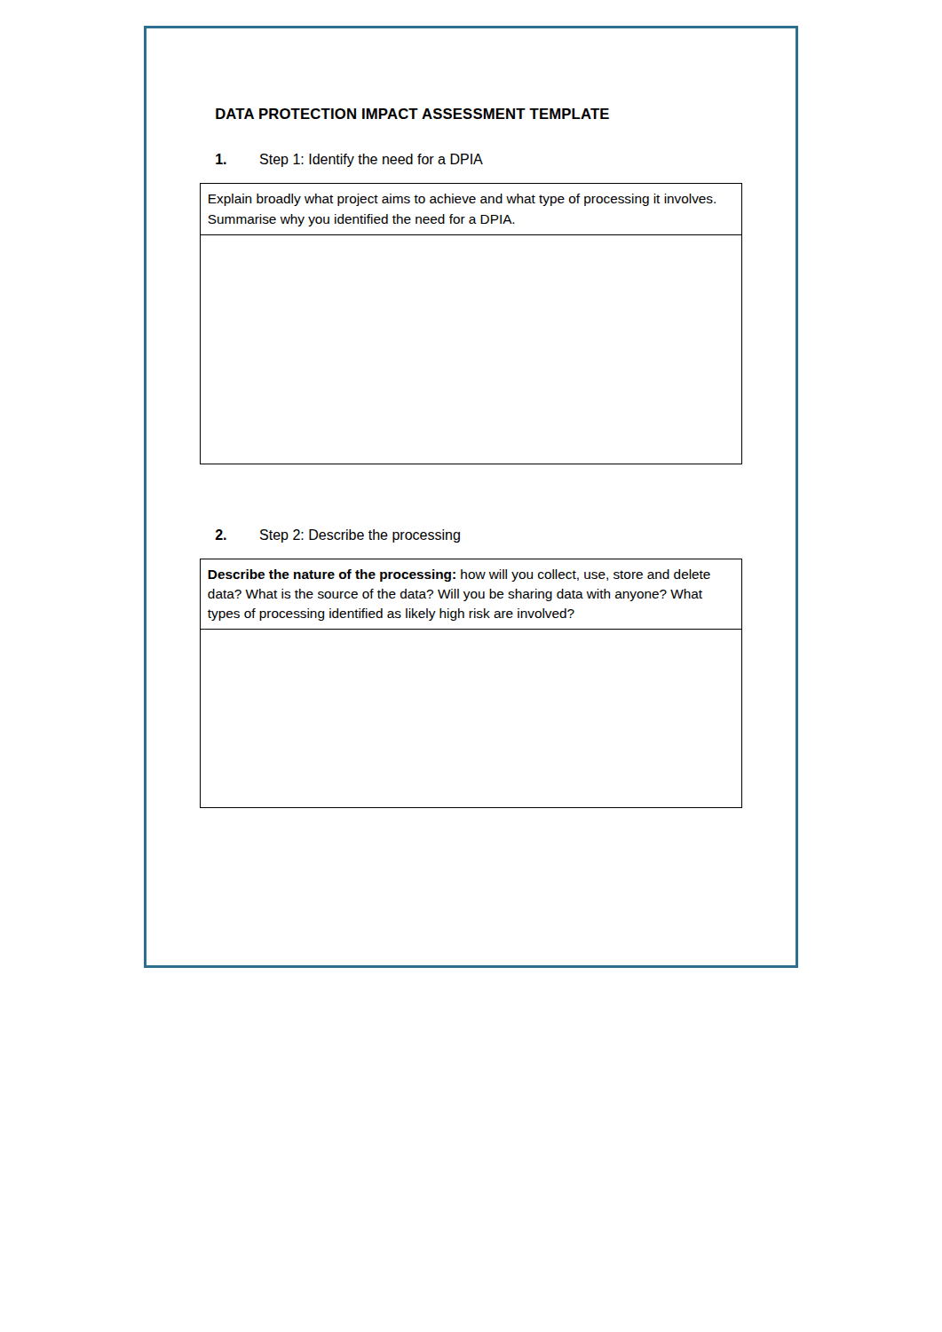Data Protection Impact Assessment Template
1. Step 1: Identify the need for a DPIA
| Explain broadly what project aims to achieve and what type of processing it involves. Summarise why you identified the need for a DPIA. |
2. Step 2: Describe the processing
| Describe the nature of the processing: how will you collect, use, store and delete data? What is the source of the data? Will you be sharing data with anyone? What types of processing identified as likely high risk are involved? |